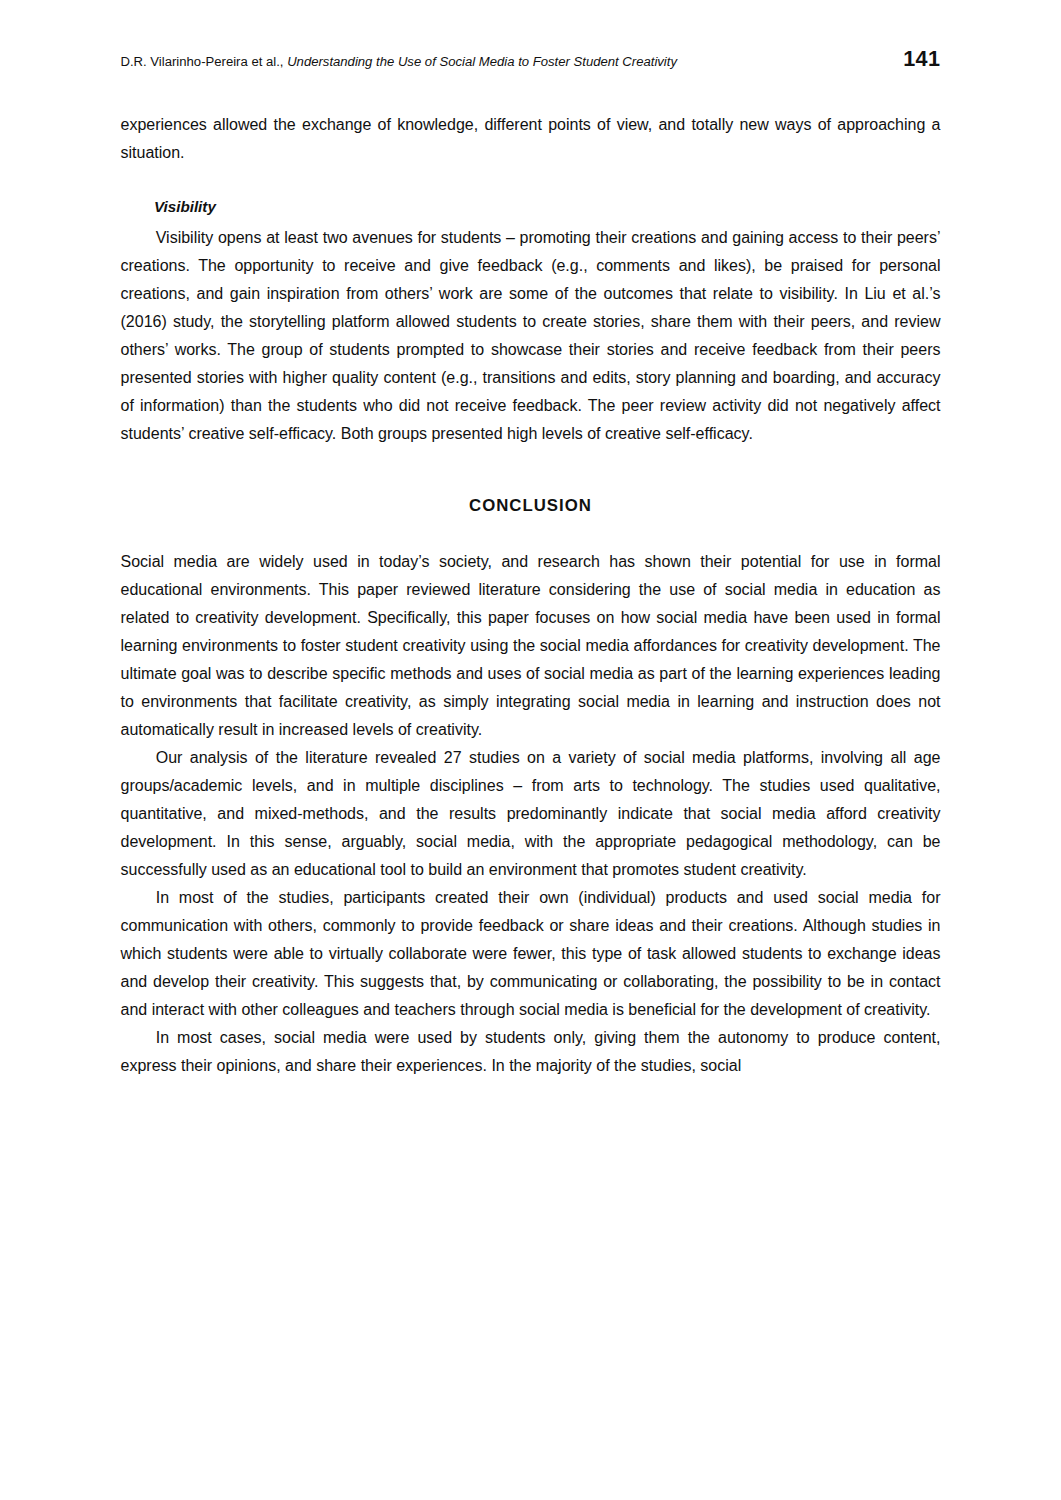D.R. Vilarinho-Pereira et al., Understanding the Use of Social Media to Foster Student Creativity 141
experiences allowed the exchange of knowledge, different points of view, and totally new ways of approaching a situation.
Visibility
Visibility opens at least two avenues for students – promoting their creations and gaining access to their peers’ creations. The opportunity to receive and give feedback (e.g., comments and likes), be praised for personal creations, and gain inspiration from others’ work are some of the outcomes that relate to visibility. In Liu et al.’s (2016) study, the storytelling platform allowed students to create stories, share them with their peers, and review others’ works. The group of students prompted to showcase their stories and receive feedback from their peers presented stories with higher quality content (e.g., transitions and edits, story planning and boarding, and accuracy of information) than the students who did not receive feedback. The peer review activity did not negatively affect students’ creative self-efficacy. Both groups presented high levels of creative self-efficacy.
Conclusion
Social media are widely used in today’s society, and research has shown their potential for use in formal educational environments. This paper reviewed literature considering the use of social media in education as related to creativity development. Specifically, this paper focuses on how social media have been used in formal learning environments to foster student creativity using the social media affordances for creativity development. The ultimate goal was to describe specific methods and uses of social media as part of the learning experiences leading to environments that facilitate creativity, as simply integrating social media in learning and instruction does not automatically result in increased levels of creativity.
Our analysis of the literature revealed 27 studies on a variety of social media platforms, involving all age groups/academic levels, and in multiple disciplines – from arts to technology. The studies used qualitative, quantitative, and mixed-methods, and the results predominantly indicate that social media afford creativity development. In this sense, arguably, social media, with the appropriate pedagogical methodology, can be successfully used as an educational tool to build an environment that promotes student creativity.
In most of the studies, participants created their own (individual) products and used social media for communication with others, commonly to provide feedback or share ideas and their creations. Although studies in which students were able to virtually collaborate were fewer, this type of task allowed students to exchange ideas and develop their creativity. This suggests that, by communicating or collaborating, the possibility to be in contact and interact with other colleagues and teachers through social media is beneficial for the development of creativity.
In most cases, social media were used by students only, giving them the autonomy to produce content, express their opinions, and share their experiences. In the majority of the studies, social